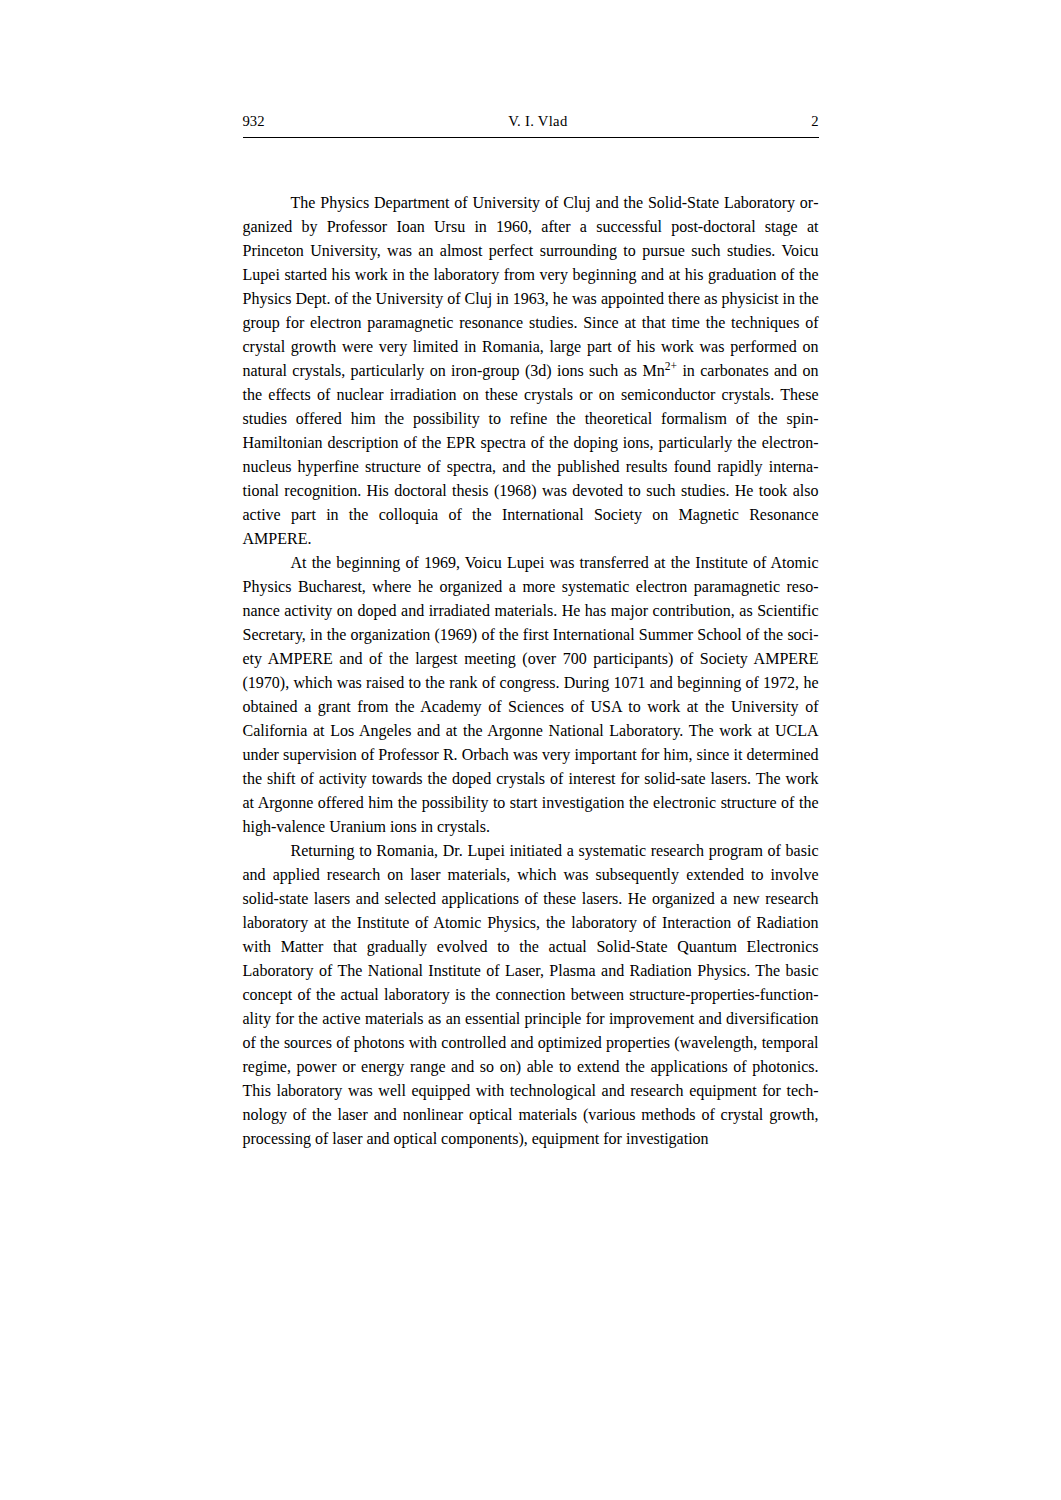932 V. I. Vlad 2
The Physics Department of University of Cluj and the Solid-State Laboratory organized by Professor Ioan Ursu in 1960, after a successful post-doctoral stage at Princeton University, was an almost perfect surrounding to pursue such studies. Voicu Lupei started his work in the laboratory from very beginning and at his graduation of the Physics Dept. of the University of Cluj in 1963, he was appointed there as physicist in the group for electron paramagnetic resonance studies. Since at that time the techniques of crystal growth were very limited in Romania, large part of his work was performed on natural crystals, particularly on iron-group (3d) ions such as Mn2+ in carbonates and on the effects of nuclear irradiation on these crystals or on semiconductor crystals. These studies offered him the possibility to refine the theoretical formalism of the spin-Hamiltonian description of the EPR spectra of the doping ions, particularly the electron-nucleus hyperfine structure of spectra, and the published results found rapidly international recognition. His doctoral thesis (1968) was devoted to such studies. He took also active part in the colloquia of the International Society on Magnetic Resonance AMPERE.
At the beginning of 1969, Voicu Lupei was transferred at the Institute of Atomic Physics Bucharest, where he organized a more systematic electron paramagnetic resonance activity on doped and irradiated materials. He has major contribution, as Scientific Secretary, in the organization (1969) of the first International Summer School of the society AMPERE and of the largest meeting (over 700 participants) of Society AMPERE (1970), which was raised to the rank of congress. During 1071 and beginning of 1972, he obtained a grant from the Academy of Sciences of USA to work at the University of California at Los Angeles and at the Argonne National Laboratory. The work at UCLA under supervision of Professor R. Orbach was very important for him, since it determined the shift of activity towards the doped crystals of interest for solid-sate lasers. The work at Argonne offered him the possibility to start investigation the electronic structure of the high-valence Uranium ions in crystals.
Returning to Romania, Dr. Lupei initiated a systematic research program of basic and applied research on laser materials, which was subsequently extended to involve solid-state lasers and selected applications of these lasers. He organized a new research laboratory at the Institute of Atomic Physics, the laboratory of Interaction of Radiation with Matter that gradually evolved to the actual Solid-State Quantum Electronics Laboratory of The National Institute of Laser, Plasma and Radiation Physics. The basic concept of the actual laboratory is the connection between structure-properties-functionality for the active materials as an essential principle for improvement and diversification of the sources of photons with controlled and optimized properties (wavelength, temporal regime, power or energy range and so on) able to extend the applications of photonics. This laboratory was well equipped with technological and research equipment for technology of the laser and nonlinear optical materials (various methods of crystal growth, processing of laser and optical components), equipment for investigation